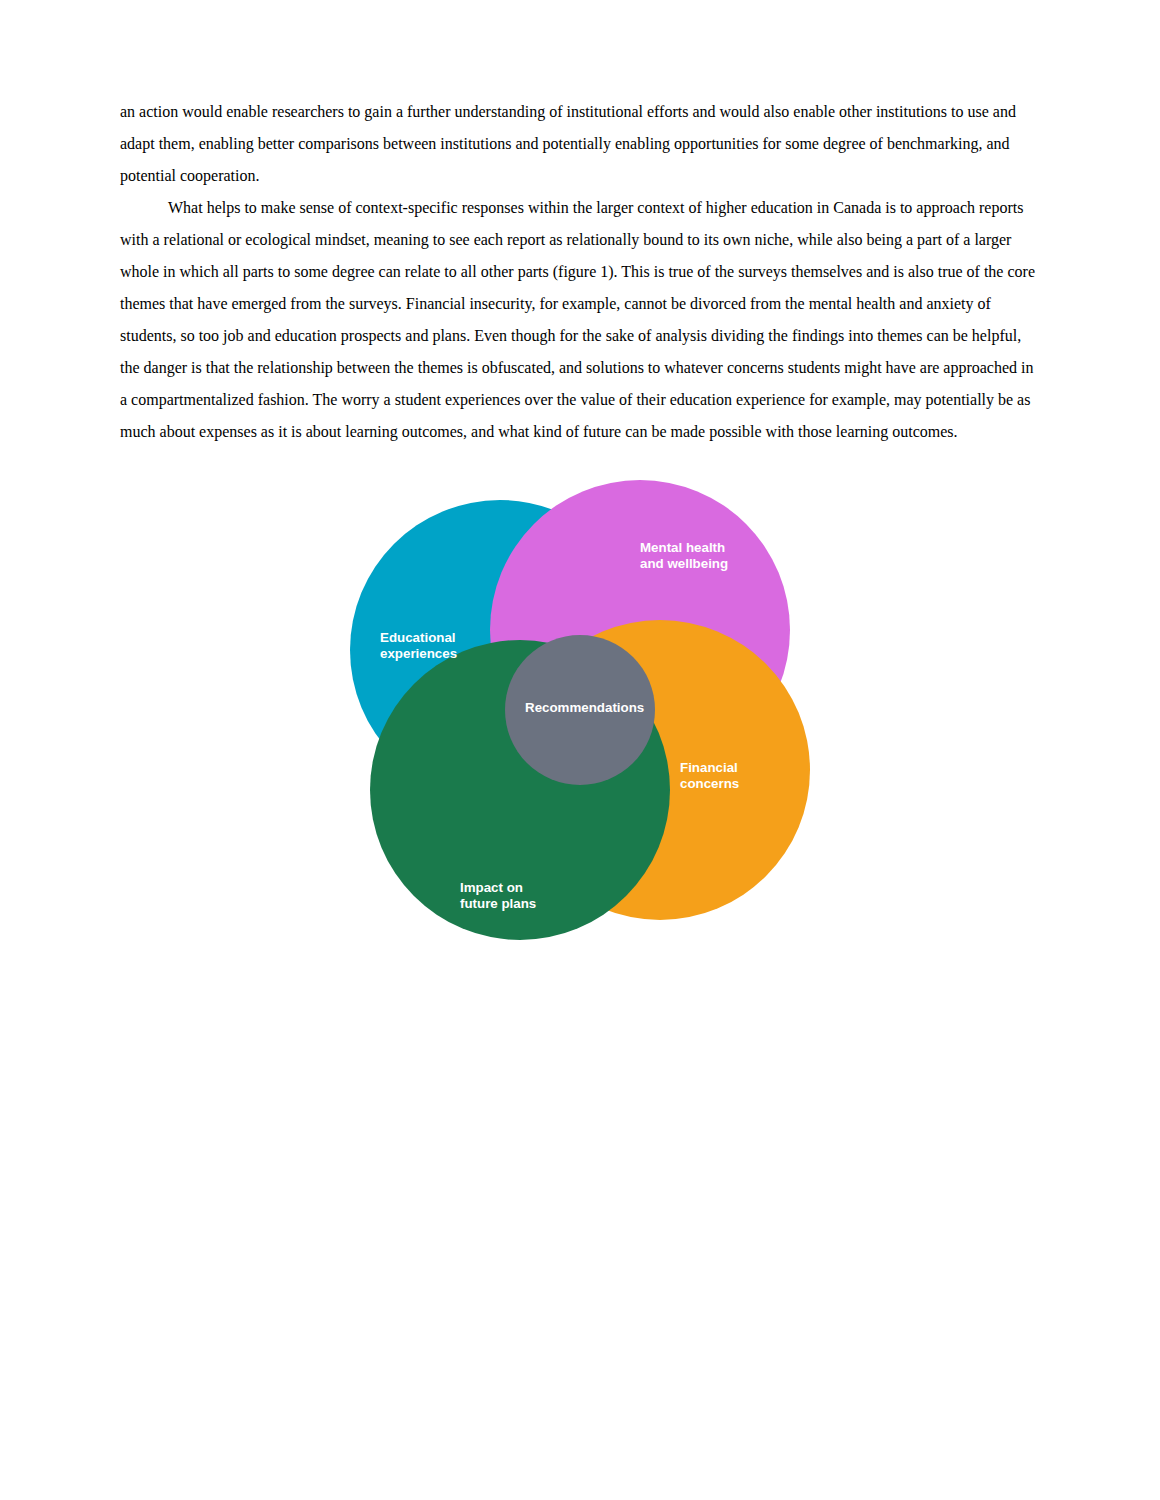an action would enable researchers to gain a further understanding of institutional efforts and would also enable other institutions to use and adapt them, enabling better comparisons between institutions and potentially enabling opportunities for some degree of benchmarking, and potential cooperation.
What helps to make sense of context-specific responses within the larger context of higher education in Canada is to approach reports with a relational or ecological mindset, meaning to see each report as relationally bound to its own niche, while also being a part of a larger whole in which all parts to some degree can relate to all other parts (figure 1). This is true of the surveys themselves and is also true of the core themes that have emerged from the surveys. Financial insecurity, for example, cannot be divorced from the mental health and anxiety of students, so too job and education prospects and plans. Even though for the sake of analysis dividing the findings into themes can be helpful, the danger is that the relationship between the themes is obfuscated, and solutions to whatever concerns students might have are approached in a compartmentalized fashion. The worry a student experiences over the value of their education experience for example, may potentially be as much about expenses as it is about learning outcomes, and what kind of future can be made possible with those learning outcomes.
Educational
experiences
Mental health
and wellbeing
Financial
concerns
Impact on
future plans
Recommendations